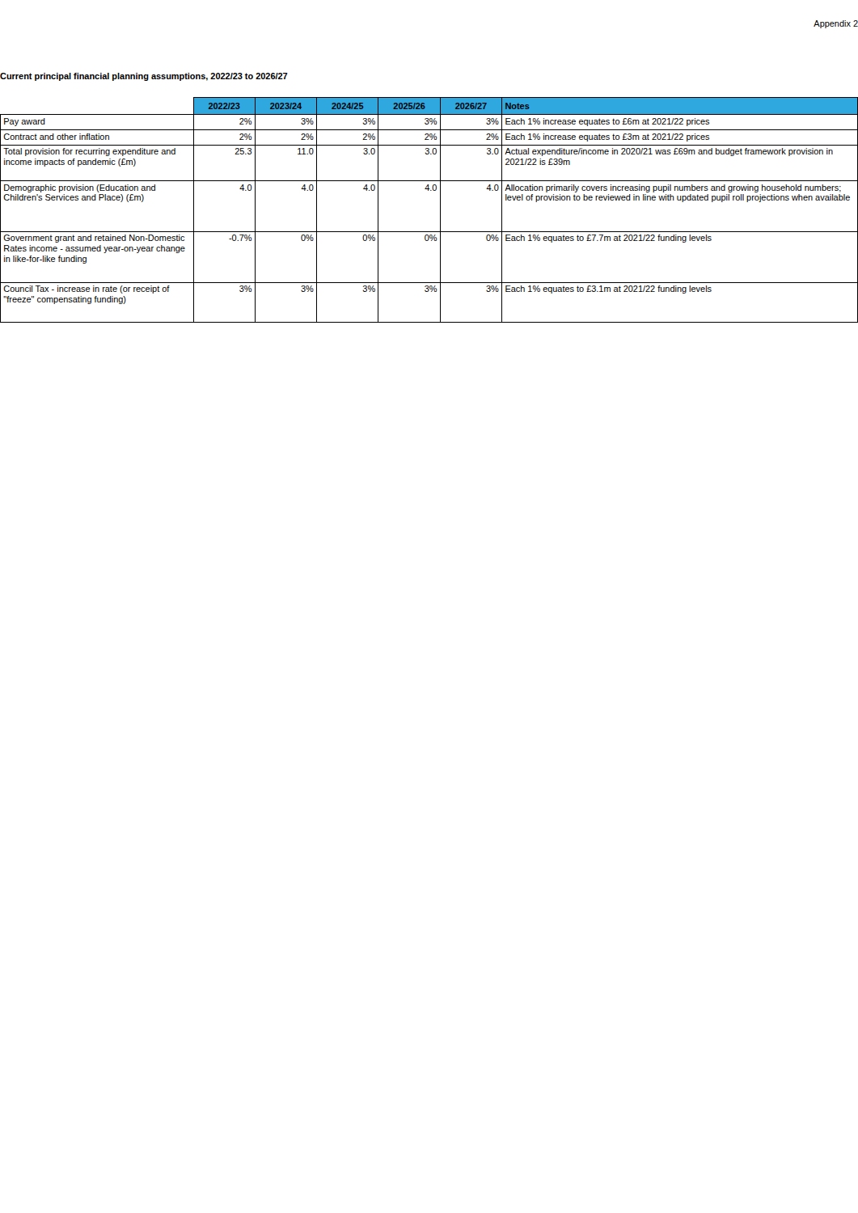Appendix 2
Current principal financial planning assumptions, 2022/23 to 2026/27
| | 2022/23 | 2023/24 | 2024/25 | 2025/26 | 2026/27 | Notes |
| --- | --- | --- | --- | --- | --- | --- |
| Pay award | 2% | 3% | 3% | 3% | 3% | Each 1% increase equates to £6m at 2021/22 prices |
| Contract and other inflation | 2% | 2% | 2% | 2% | 2% | Each 1% increase equates to £3m at 2021/22 prices |
| Total provision for recurring expenditure and income impacts of pandemic (£m) | 25.3 | 11.0 | 3.0 | 3.0 | 3.0 | Actual expenditure/income in 2020/21 was £69m and budget framework provision in 2021/22 is £39m |
| Demographic provision (Education and Children's Services and Place) (£m) | 4.0 | 4.0 | 4.0 | 4.0 | 4.0 | Allocation primarily covers increasing pupil numbers and growing household numbers; level of provision to be reviewed in line with updated pupil roll projections when available |
| Government grant and retained Non-Domestic Rates income - assumed year-on-year change in like-for-like funding | -0.7% | 0% | 0% | 0% | 0% | Each 1% equates to £7.7m at 2021/22 funding levels |
| Council Tax - increase in rate (or receipt of "freeze" compensating funding) | 3% | 3% | 3% | 3% | 3% | Each 1% equates to £3.1m at 2021/22 funding levels |